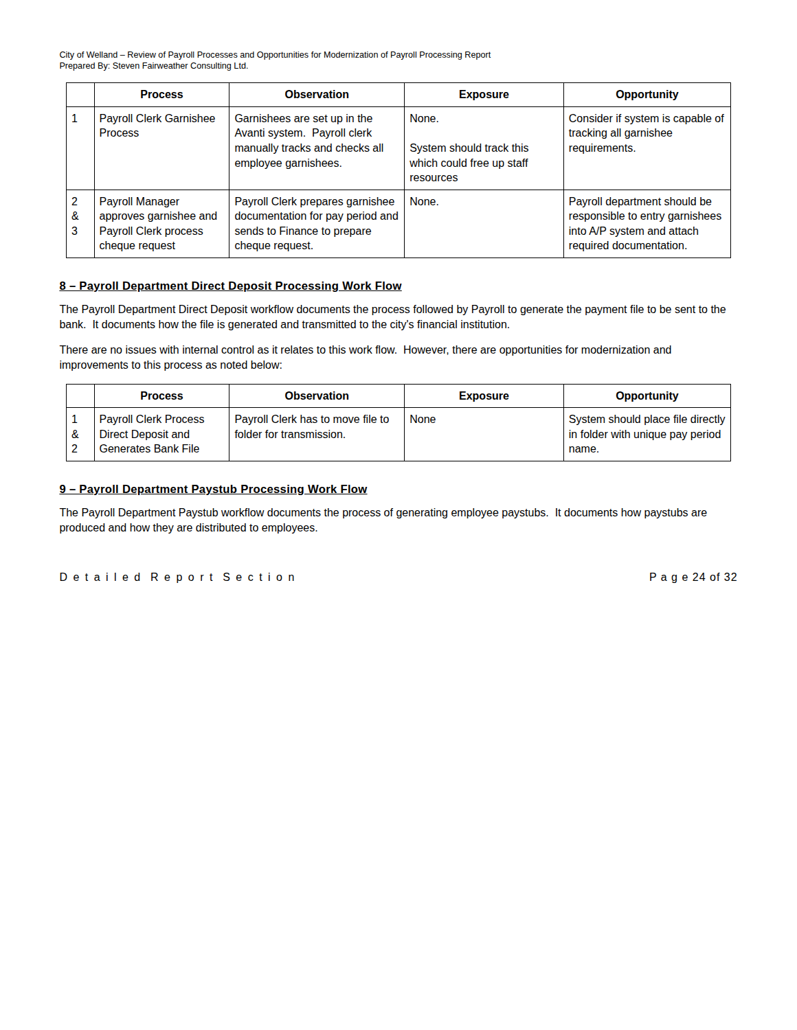City of Welland – Review of Payroll Processes and Opportunities for Modernization of Payroll Processing Report
Prepared By: Steven Fairweather Consulting Ltd.
| | Process | Observation | Exposure | Opportunity |
| --- | --- | --- | --- | --- |
| 1 | Payroll Clerk Garnishee Process | Garnishees are set up in the Avanti system. Payroll clerk manually tracks and checks all employee garnishees. | None. System should track this which could free up staff resources | Consider if system is capable of tracking all garnishee requirements. |
| 2 & 3 | Payroll Manager approves garnishee and Payroll Clerk process cheque request | Payroll Clerk prepares garnishee documentation for pay period and sends to Finance to prepare cheque request. | None. | Payroll department should be responsible to entry garnishees into A/P system and attach required documentation. |
8 – Payroll Department Direct Deposit Processing Work Flow
The Payroll Department Direct Deposit workflow documents the process followed by Payroll to generate the payment file to be sent to the bank. It documents how the file is generated and transmitted to the city's financial institution.
There are no issues with internal control as it relates to this work flow. However, there are opportunities for modernization and improvements to this process as noted below:
| | Process | Observation | Exposure | Opportunity |
| --- | --- | --- | --- | --- |
| 1 & 2 | Payroll Clerk Process Direct Deposit and Generates Bank File | Payroll Clerk has to move file to folder for transmission. | None | System should place file directly in folder with unique pay period name. |
9 – Payroll Department Paystub Processing Work Flow
The Payroll Department Paystub workflow documents the process of generating employee paystubs. It documents how paystubs are produced and how they are distributed to employees.
D e t a i l e d R e p o r t S e c t i o n
P a g e 24 of 32